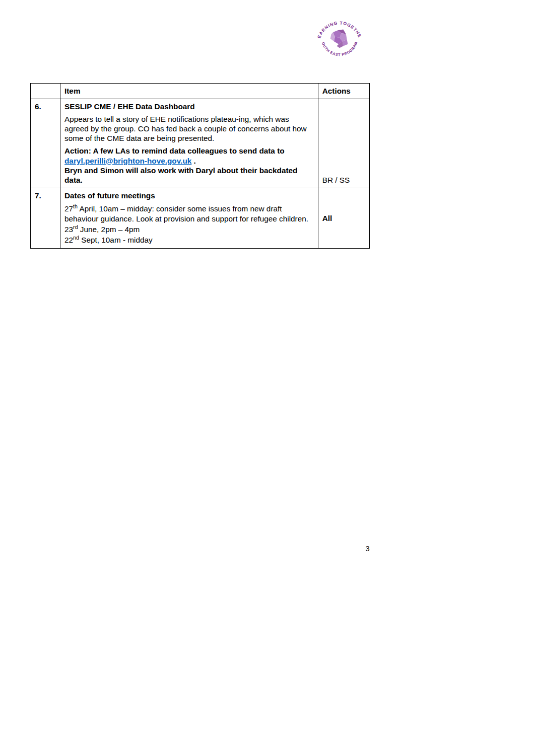LEARNING TOGETHER A SOUTH EAST PROGRAMME
| | Item | Actions |
| --- | --- | --- |
| 6. | SESLIP CME / EHE Data Dashboard Appears to tell a story of EHE notifications plateau-ing, which was agreed by the group. CO has fed back a couple of concerns about how some of the CME data are being presented. Action: A few LAs to remind data colleagues to send data to daryl.perilli@brighton-hove.gov.uk . Bryn and Simon will also work with Daryl about their backdated data. | BR / SS |
| 7. | Dates of future meetings 27 th April, 10am – midday: consider some issues from new draft behaviour guidance. Look at provision and support for refugee children. 23 rd June, 2pm – 4pm 22 nd Sept, 10am - midday | All |
3